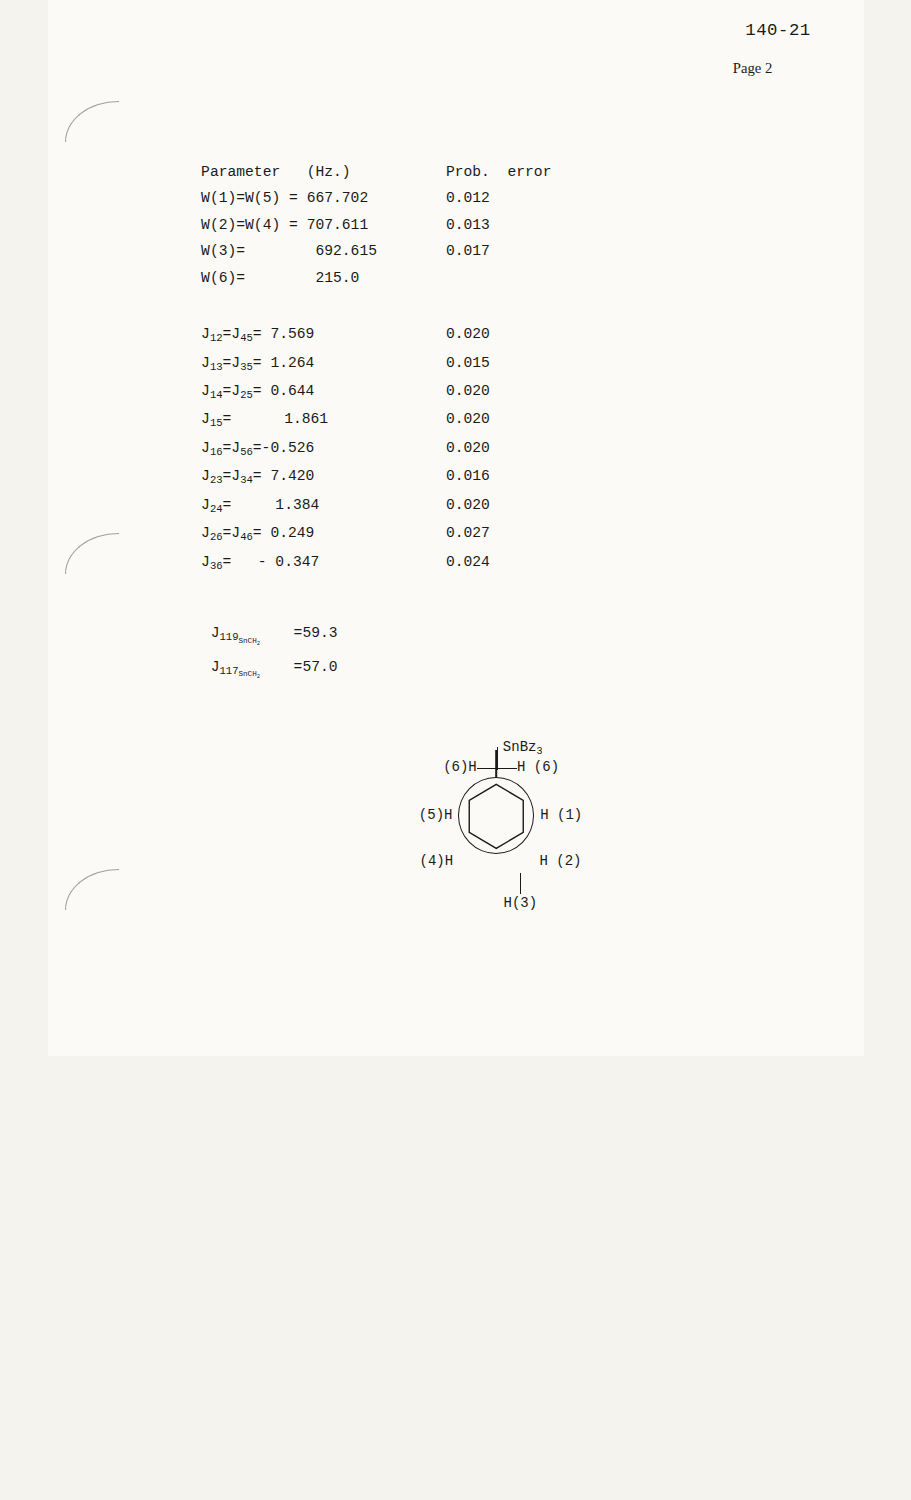140-21
Page 2
| Parameter (Hz.) | Prob. error |
| W(1)=W(5) = 667.702 | 0.012 |
| W(2)=W(4) = 707.611 | 0.013 |
| W(3)= 692.615 | 0.017 |
| W(6)= 215.0 | |
| J 12 =J 45 = 7.569 | 0.020 |
| J 13 =J 35 = 1.264 | 0.015 |
| J 14 =J 25 = 0.644 | 0.020 |
| J 15 = 1.861 | 0.020 |
| J 16 =J 56 =-0.526 | 0.020 |
| J 23 =J 34 = 7.420 | 0.016 |
| J 24 = 1.384 | 0.020 |
| J 26 =J 46 = 0.249 | 0.027 |
| J 36 = - 0.347 | 0.024 |
J119SnCH2=59.3
J117SnCH2=57.0
SnBz3
(6)H H (6)
(5)H
H (1)
(4)H
H (2)
H(3)